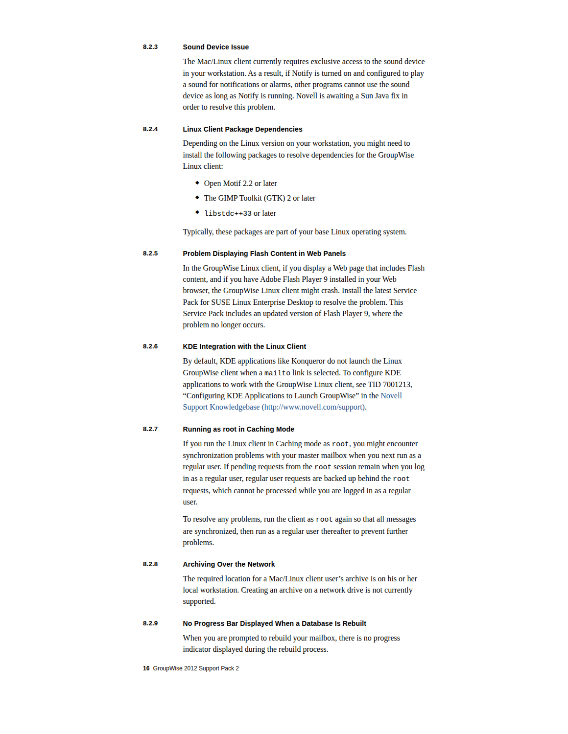8.2.3
Sound Device Issue
The Mac/Linux client currently requires exclusive access to the sound device in your workstation. As a result, if Notify is turned on and configured to play a sound for notifications or alarms, other programs cannot use the sound device as long as Notify is running. Novell is awaiting a Sun Java fix in order to resolve this problem.
8.2.4
Linux Client Package Dependencies
Depending on the Linux version on your workstation, you might need to install the following packages to resolve dependencies for the GroupWise Linux client:
Open Motif 2.2 or later
The GIMP Toolkit (GTK) 2 or later
libstdc++33 or later
Typically, these packages are part of your base Linux operating system.
8.2.5
Problem Displaying Flash Content in Web Panels
In the GroupWise Linux client, if you display a Web page that includes Flash content, and if you have Adobe Flash Player 9 installed in your Web browser, the GroupWise Linux client might crash. Install the latest Service Pack for SUSE Linux Enterprise Desktop to resolve the problem. This Service Pack includes an updated version of Flash Player 9, where the problem no longer occurs.
8.2.6
KDE Integration with the Linux Client
By default, KDE applications like Konqueror do not launch the Linux GroupWise client when a mailto link is selected. To configure KDE applications to work with the GroupWise Linux client, see TID 7001213, “Configuring KDE Applications to Launch GroupWise” in the Novell Support Knowledgebase (http://www.novell.com/support).
8.2.7
Running as root in Caching Mode
If you run the Linux client in Caching mode as root, you might encounter synchronization problems with your master mailbox when you next run as a regular user. If pending requests from the root session remain when you log in as a regular user, regular user requests are backed up behind the root requests, which cannot be processed while you are logged in as a regular user.
To resolve any problems, run the client as root again so that all messages are synchronized, then run as a regular user thereafter to prevent further problems.
8.2.8
Archiving Over the Network
The required location for a Mac/Linux client user’s archive is on his or her local workstation. Creating an archive on a network drive is not currently supported.
8.2.9
No Progress Bar Displayed When a Database Is Rebuilt
When you are prompted to rebuild your mailbox, there is no progress indicator displayed during the rebuild process.
16 GroupWise 2012 Support Pack 2